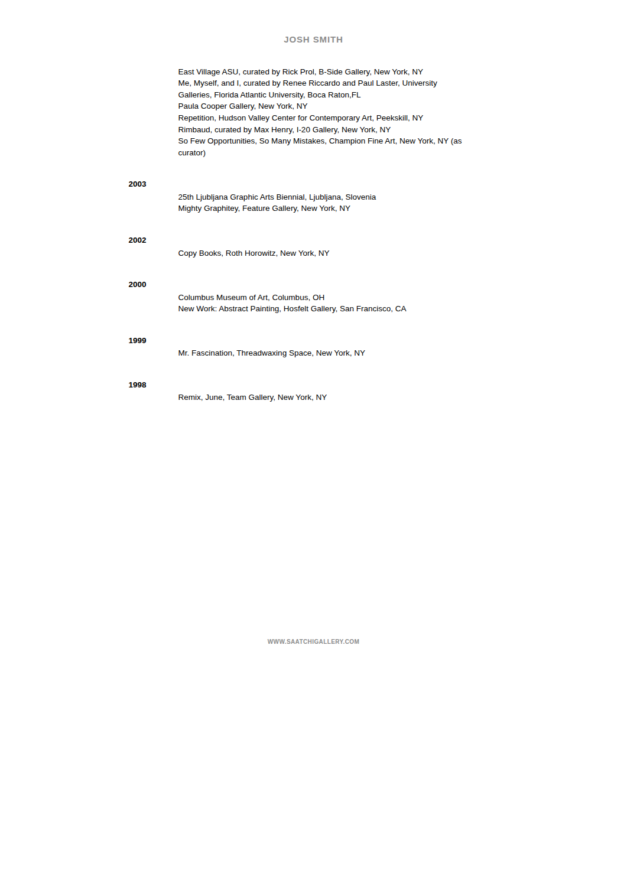JOSH SMITH
East Village ASU, curated by Rick Prol, B-Side Gallery, New York, NY
Me, Myself, and I, curated by Renee Riccardo and Paul Laster, University Galleries, Florida Atlantic University, Boca Raton,FL
Paula Cooper Gallery, New York, NY
Repetition, Hudson Valley Center for Contemporary Art, Peekskill, NY
Rimbaud, curated by Max Henry, I-20 Gallery, New York, NY
So Few Opportunities, So Many Mistakes, Champion Fine Art, New York, NY (as curator)
2003
25th Ljubljana Graphic Arts Biennial, Ljubljana, Slovenia
Mighty Graphitey, Feature Gallery, New York, NY
2002
Copy Books, Roth Horowitz, New York, NY
2000
Columbus Museum of Art, Columbus, OH
New Work: Abstract Painting, Hosfelt Gallery, San Francisco, CA
1999
Mr. Fascination, Threadwaxing Space, New York, NY
1998
Remix, June, Team Gallery, New York, NY
WWW.SAATCHIGALLERY.COM